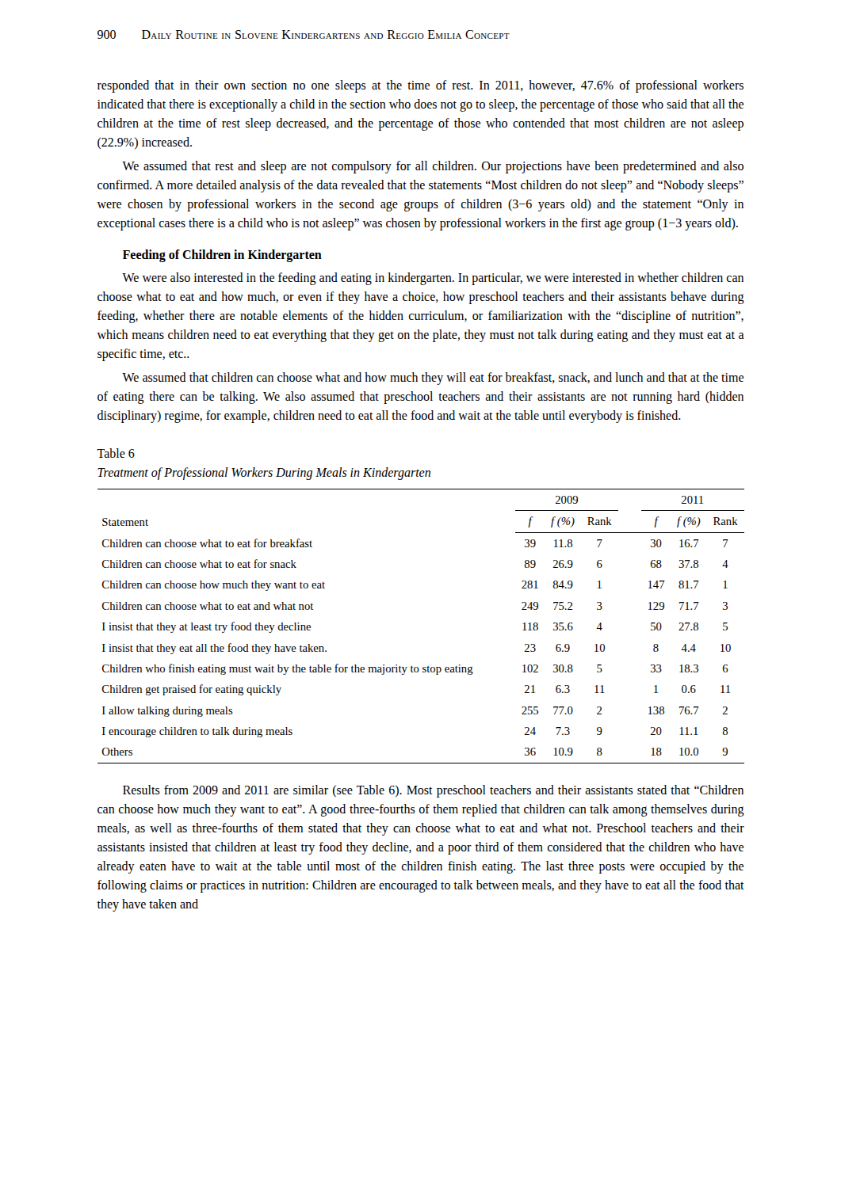900 Daily Routine in Slovene Kindergartens and Reggio Emilia Concept
responded that in their own section no one sleeps at the time of rest. In 2011, however, 47.6% of professional workers indicated that there is exceptionally a child in the section who does not go to sleep, the percentage of those who said that all the children at the time of rest sleep decreased, and the percentage of those who contended that most children are not asleep (22.9%) increased.
We assumed that rest and sleep are not compulsory for all children. Our projections have been predetermined and also confirmed. A more detailed analysis of the data revealed that the statements “Most children do not sleep” and “Nobody sleeps” were chosen by professional workers in the second age groups of children (3−6 years old) and the statement “Only in exceptional cases there is a child who is not asleep” was chosen by professional workers in the first age group (1−3 years old).
Feeding of Children in Kindergarten
We were also interested in the feeding and eating in kindergarten. In particular, we were interested in whether children can choose what to eat and how much, or even if they have a choice, how preschool teachers and their assistants behave during feeding, whether there are notable elements of the hidden curriculum, or familiarization with the “discipline of nutrition”, which means children need to eat everything that they get on the plate, they must not talk during eating and they must eat at a specific time, etc..
We assumed that children can choose what and how much they will eat for breakfast, snack, and lunch and that at the time of eating there can be talking. We also assumed that preschool teachers and their assistants are not running hard (hidden disciplinary) regime, for example, children need to eat all the food and wait at the table until everybody is finished.
Table 6
Treatment of Professional Workers During Meals in Kindergarten
| Statement | 2009 | | 2011 |
| --- | --- | --- | --- |
| f | f (%) | Rank | f | f (%) | Rank |
| Children can choose what to eat for breakfast | 39 | 11.8 | 7 | | 30 | 16.7 | 7 |
| Children can choose what to eat for snack | 89 | 26.9 | 6 | | 68 | 37.8 | 4 |
| Children can choose how much they want to eat | 281 | 84.9 | 1 | | 147 | 81.7 | 1 |
| Children can choose what to eat and what not | 249 | 75.2 | 3 | | 129 | 71.7 | 3 |
| I insist that they at least try food they decline | 118 | 35.6 | 4 | | 50 | 27.8 | 5 |
| I insist that they eat all the food they have taken. | 23 | 6.9 | 10 | | 8 | 4.4 | 10 |
| Children who finish eating must wait by the table for the majority to stop eating | 102 | 30.8 | 5 | | 33 | 18.3 | 6 |
| Children get praised for eating quickly | 21 | 6.3 | 11 | | 1 | 0.6 | 11 |
| I allow talking during meals | 255 | 77.0 | 2 | | 138 | 76.7 | 2 |
| I encourage children to talk during meals | 24 | 7.3 | 9 | | 20 | 11.1 | 8 |
| Others | 36 | 10.9 | 8 | | 18 | 10.0 | 9 |
Results from 2009 and 2011 are similar (see Table 6). Most preschool teachers and their assistants stated that “Children can choose how much they want to eat”. A good three-fourths of them replied that children can talk among themselves during meals, as well as three-fourths of them stated that they can choose what to eat and what not. Preschool teachers and their assistants insisted that children at least try food they decline, and a poor third of them considered that the children who have already eaten have to wait at the table until most of the children finish eating. The last three posts were occupied by the following claims or practices in nutrition: Children are encouraged to talk between meals, and they have to eat all the food that they have taken and